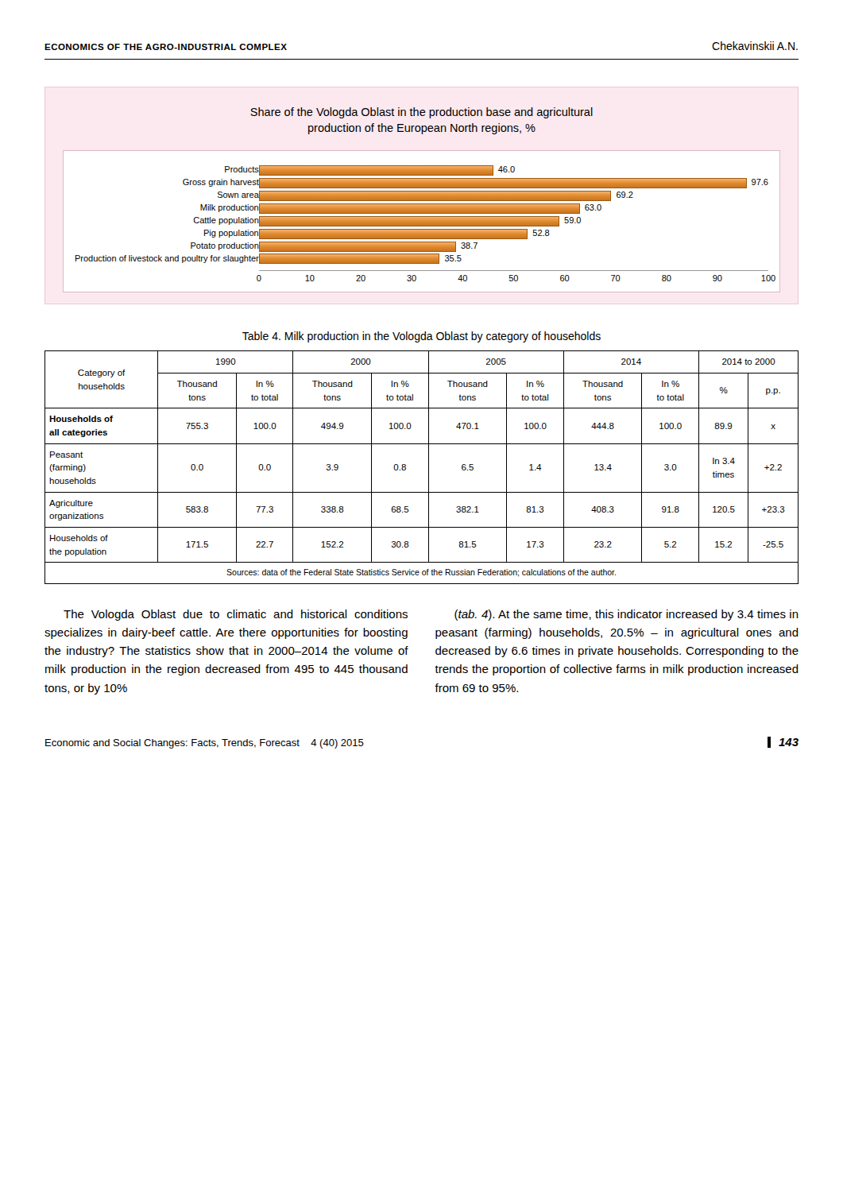Economics of the Agro-Industrial Complex
Chekavinskii A.N.
Share of the Vologda Oblast in the production base and agricultural
production of the European North regions, %
| Products | 46.0 |
| Gross grain harvest | 97.6 |
| Sown area | 69.2 |
| Milk production | 63.0 |
| Cattle population | 59.0 |
| Pig population | 52.8 |
| Potato production | 38.7 |
| Production of livestock and poultry for slaughter | 35.5 |
| | 0 10 20 30 40 50 60 70 80 90 100 |
Table 4. Milk production in the Vologda Oblast by category of households
| Category of households | 1990 | 2000 | 2005 | 2014 | 2014 to 2000 |
| --- | --- | --- | --- | --- | --- |
| Thousand tons | In % to total | Thousand tons | In % to total | Thousand tons | In % to total | Thousand tons | In % to total | % | p.p. |
| Households of all categories | 755.3 | 100.0 | 494.9 | 100.0 | 470.1 | 100.0 | 444.8 | 100.0 | 89.9 | x |
| Peasant (farming) households | 0.0 | 0.0 | 3.9 | 0.8 | 6.5 | 1.4 | 13.4 | 3.0 | In 3.4 times | +2.2 |
| Agriculture organizations | 583.8 | 77.3 | 338.8 | 68.5 | 382.1 | 81.3 | 408.3 | 91.8 | 120.5 | +23.3 |
| Households of the population | 171.5 | 22.7 | 152.2 | 30.8 | 81.5 | 17.3 | 23.2 | 5.2 | 15.2 | -25.5 |
| Sources: data of the Federal State Statistics Service of the Russian Federation; calculations of the author. |
The Vologda Oblast due to climatic and historical conditions specializes in dairy-beef cattle. Are there opportunities for boosting the industry? The statistics show that in 2000–2014 the volume of milk production in the region decreased from 495 to 445 thousand tons, or by 10%
(tab. 4). At the same time, this indicator increased by 3.4 times in peasant (farming) households, 20.5% – in agricultural ones and decreased by 6.6 times in private households. Corresponding to the trends the proportion of collective farms in milk production increased from 69 to 95%.
Economic and Social Changes: Facts, Trends, Forecast 4 (40) 2015
143